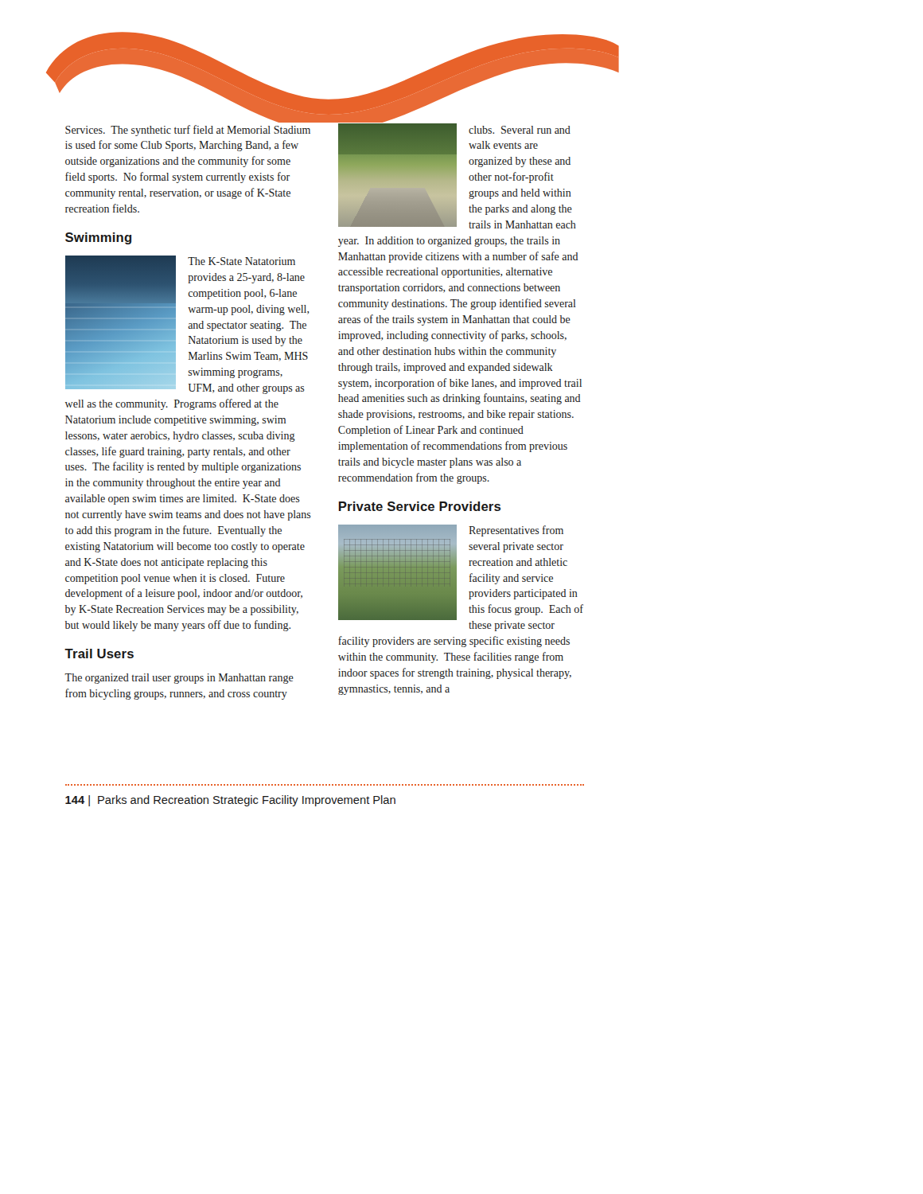Services. The synthetic turf field at Memorial Stadium is used for some Club Sports, Marching Band, a few outside organizations and the community for some field sports. No formal system currently exists for community rental, reservation, or usage of K-State recreation fields.
Swimming
The K-State Natatorium provides a 25-yard, 8-lane competition pool, 6-lane warm-up pool, diving well, and spectator seating. The Natatorium is used by the Marlins Swim Team, MHS swimming programs, UFM, and other groups as well as the community. Programs offered at the Natatorium include competitive swimming, swim lessons, water aerobics, hydro classes, scuba diving classes, life guard training, party rentals, and other uses. The facility is rented by multiple organizations in the community throughout the entire year and available open swim times are limited. K-State does not currently have swim teams and does not have plans to add this program in the future. Eventually the existing Natatorium will become too costly to operate and K-State does not anticipate replacing this competition pool venue when it is closed. Future development of a leisure pool, indoor and/or outdoor, by K-State Recreation Services may be a possibility, but would likely be many years off due to funding.
Trail Users
The organized trail user groups in Manhattan range from bicycling groups, runners, and cross country clubs. Several run and walk events are organized by these and other not-for-profit groups and held within the parks and along the trails in Manhattan each year. In addition to organized groups, the trails in Manhattan provide citizens with a number of safe and accessible recreational opportunities, alternative transportation corridors, and connections between community destinations. The group identified several areas of the trails system in Manhattan that could be improved, including connectivity of parks, schools, and other destination hubs within the community through trails, improved and expanded sidewalk system, incorporation of bike lanes, and improved trail head amenities such as drinking fountains, seating and shade provisions, restrooms, and bike repair stations. Completion of Linear Park and continued implementation of recommendations from previous trails and bicycle master plans was also a recommendation from the groups.
Private Service Providers
Representatives from several private sector recreation and athletic facility and service providers participated in this focus group. Each of these private sector facility providers are serving specific existing needs within the community. These facilities range from indoor spaces for strength training, physical therapy, gymnastics, tennis, and a
144 | Parks and Recreation Strategic Facility Improvement Plan